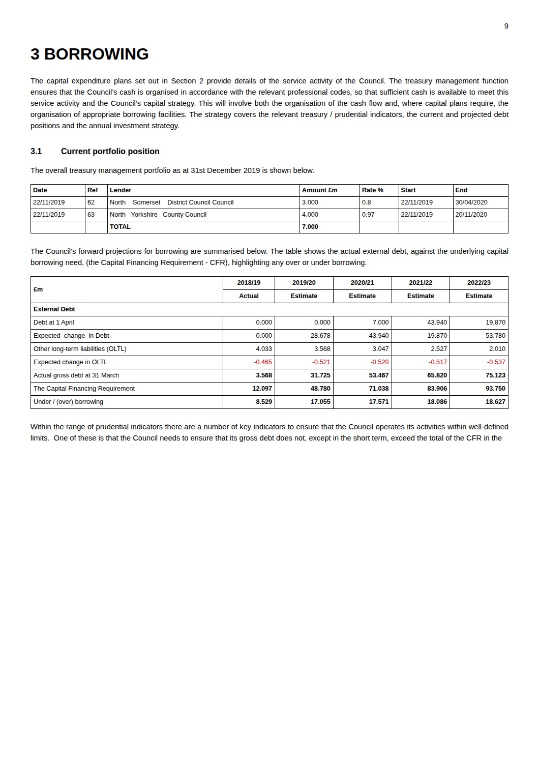9
3 BORROWING
The capital expenditure plans set out in Section 2 provide details of the service activity of the Council. The treasury management function ensures that the Council’s cash is organised in accordance with the relevant professional codes, so that sufficient cash is available to meet this service activity and the Council’s capital strategy. This will involve both the organisation of the cash flow and, where capital plans require, the organisation of appropriate borrowing facilities. The strategy covers the relevant treasury / prudential indicators, the current and projected debt positions and the annual investment strategy.
3.1 Current portfolio position
The overall treasury management portfolio as at 31st December 2019 is shown below.
| Date | Ref | Lender | Amount £m | Rate % | Start | End |
| --- | --- | --- | --- | --- | --- | --- |
| 22/11/2019 | 62 | North Somerset District Council Council | 3.000 | 0.8 | 22/11/2019 | 30/04/2020 |
| 22/11/2019 | 63 | North Yorkshire County Council | 4.000 | 0.97 | 22/11/2019 | 20/11/2020 |
| | | TOTAL | 7.000 | | | |
The Council’s forward projections for borrowing are summarised below. The table shows the actual external debt, against the underlying capital borrowing need, (the Capital Financing Requirement - CFR), highlighting any over or under borrowing.
| £m | 2018/19 | 2019/20 | 2020/21 | 2021/22 | 2022/23 |
| --- | --- | --- | --- | --- | --- |
| Actual | Estimate | Estimate | Estimate | Estimate |
| External Debt |
| Debt at 1 April | 0.000 | 0.000 | 7.000 | 43.940 | 19.870 |
| Expected change in Debt | 0.000 | 28.678 | 43.940 | 19.870 | 53.780 |
| Other long-term liabilities (OLTL) | 4.033 | 3.568 | 3.047 | 2.527 | 2.010 |
| Expected change in OLTL | -0.465 | -0.521 | -0.520 | -0.517 | -0.537 |
| Actual gross debt at 31 March | 3.568 | 31.725 | 53.467 | 65.820 | 75.123 |
| The Capital Financing Requirement | 12.097 | 48.780 | 71.038 | 83.906 | 93.750 |
| Under / (over) borrowing | 8.529 | 17.055 | 17.571 | 18.086 | 18.627 |
Within the range of prudential indicators there are a number of key indicators to ensure that the Council operates its activities within well-defined limits. One of these is that the Council needs to ensure that its gross debt does not, except in the short term, exceed the total of the CFR in the